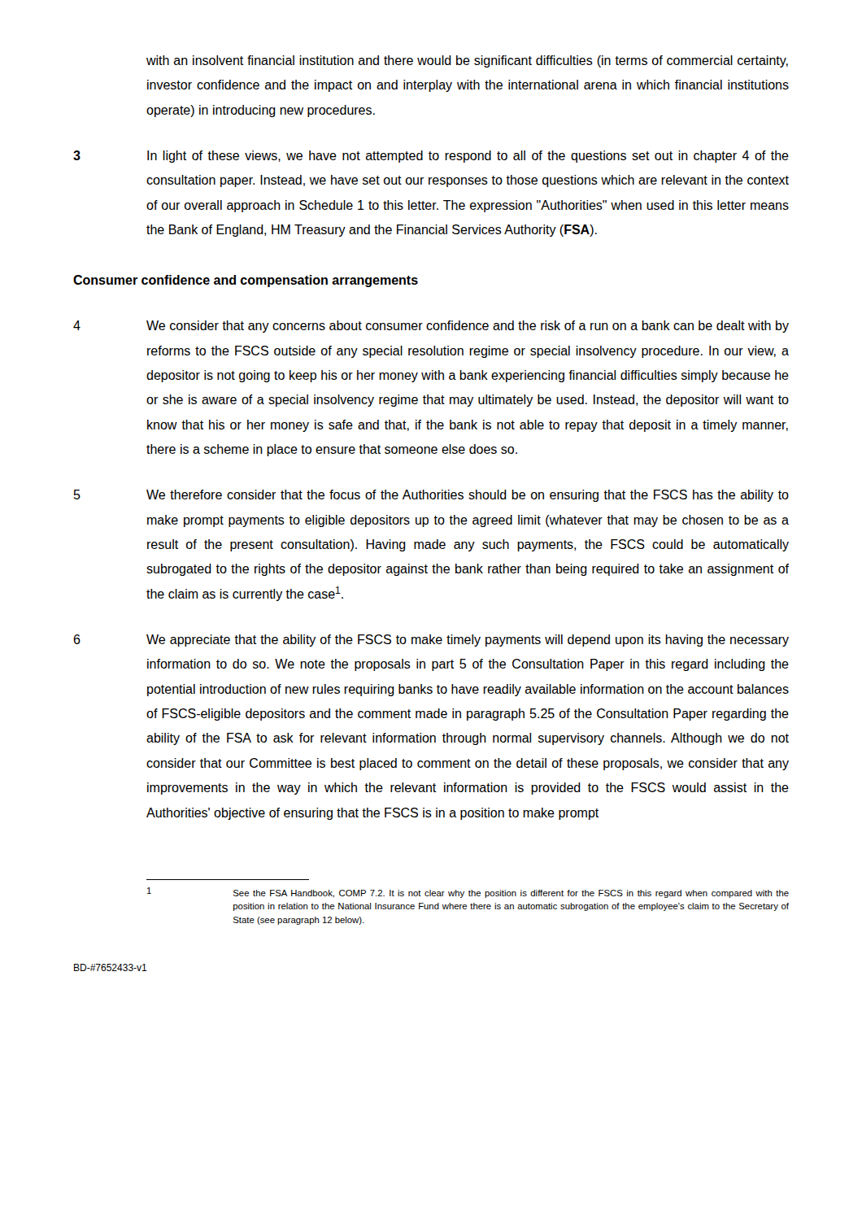with an insolvent financial institution and there would be significant difficulties (in terms of commercial certainty, investor confidence and the impact on and interplay with the international arena in which financial institutions operate) in introducing new procedures.
3
In light of these views, we have not attempted to respond to all of the questions set out in chapter 4 of the consultation paper. Instead, we have set out our responses to those questions which are relevant in the context of our overall approach in Schedule 1 to this letter. The expression "Authorities" when used in this letter means the Bank of England, HM Treasury and the Financial Services Authority (FSA).
Consumer confidence and compensation arrangements
4
We consider that any concerns about consumer confidence and the risk of a run on a bank can be dealt with by reforms to the FSCS outside of any special resolution regime or special insolvency procedure. In our view, a depositor is not going to keep his or her money with a bank experiencing financial difficulties simply because he or she is aware of a special insolvency regime that may ultimately be used. Instead, the depositor will want to know that his or her money is safe and that, if the bank is not able to repay that deposit in a timely manner, there is a scheme in place to ensure that someone else does so.
5
We therefore consider that the focus of the Authorities should be on ensuring that the FSCS has the ability to make prompt payments to eligible depositors up to the agreed limit (whatever that may be chosen to be as a result of the present consultation). Having made any such payments, the FSCS could be automatically subrogated to the rights of the depositor against the bank rather than being required to take an assignment of the claim as is currently the case1.
6
We appreciate that the ability of the FSCS to make timely payments will depend upon its having the necessary information to do so. We note the proposals in part 5 of the Consultation Paper in this regard including the potential introduction of new rules requiring banks to have readily available information on the account balances of FSCS-eligible depositors and the comment made in paragraph 5.25 of the Consultation Paper regarding the ability of the FSA to ask for relevant information through normal supervisory channels. Although we do not consider that our Committee is best placed to comment on the detail of these proposals, we consider that any improvements in the way in which the relevant information is provided to the FSCS would assist in the Authorities' objective of ensuring that the FSCS is in a position to make prompt
1
See the FSA Handbook, COMP 7.2. It is not clear why the position is different for the FSCS in this regard when compared with the position in relation to the National Insurance Fund where there is an automatic subrogation of the employee's claim to the Secretary of State (see paragraph 12 below).
BD-#7652433-v1